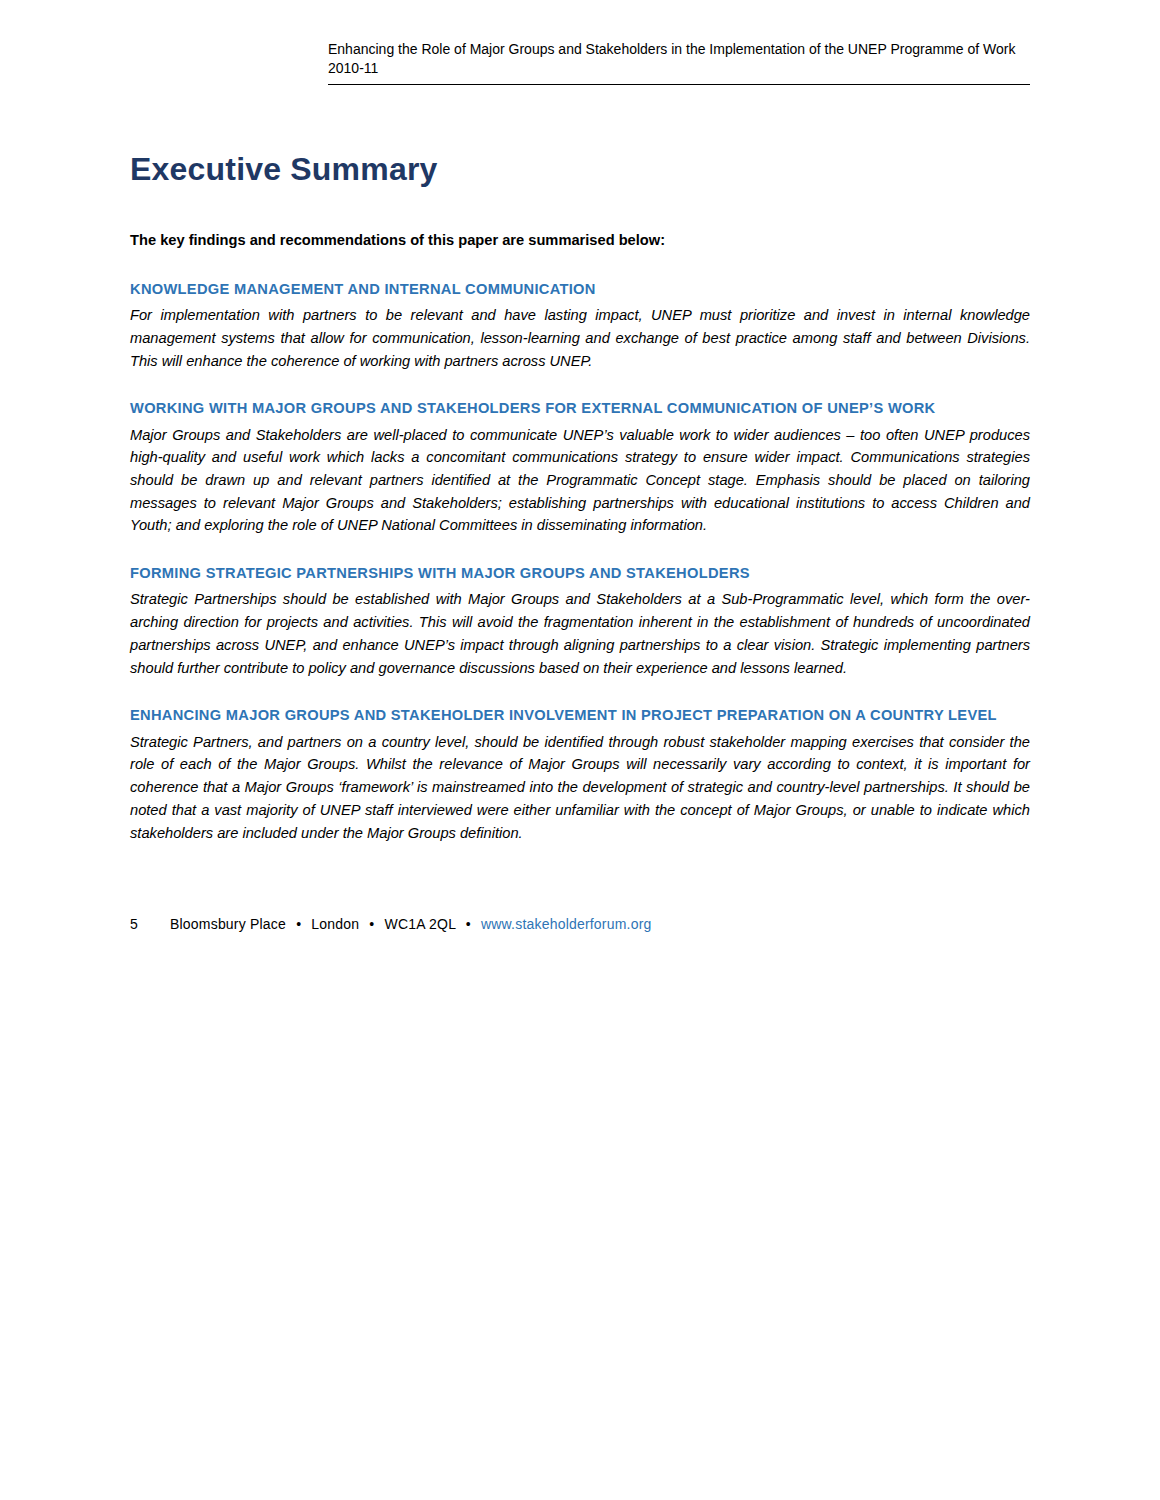Enhancing the Role of Major Groups and Stakeholders in the Implementation of the UNEP Programme of Work 2010-11
Executive Summary
The key findings and recommendations of this paper are summarised below:
Knowledge Management and Internal Communication
For implementation with partners to be relevant and have lasting impact, UNEP must prioritize and invest in internal knowledge management systems that allow for communication, lesson-learning and exchange of best practice among staff and between Divisions. This will enhance the coherence of working with partners across UNEP.
Working with Major Groups and Stakeholders for External Communication of UNEP’s Work
Major Groups and Stakeholders are well-placed to communicate UNEP’s valuable work to wider audiences – too often UNEP produces high-quality and useful work which lacks a concomitant communications strategy to ensure wider impact. Communications strategies should be drawn up and relevant partners identified at the Programmatic Concept stage. Emphasis should be placed on tailoring messages to relevant Major Groups and Stakeholders; establishing partnerships with educational institutions to access Children and Youth; and exploring the role of UNEP National Committees in disseminating information.
Forming Strategic Partnerships with Major Groups and Stakeholders
Strategic Partnerships should be established with Major Groups and Stakeholders at a Sub-Programmatic level, which form the over-arching direction for projects and activities. This will avoid the fragmentation inherent in the establishment of hundreds of uncoordinated partnerships across UNEP, and enhance UNEP’s impact through aligning partnerships to a clear vision. Strategic implementing partners should further contribute to policy and governance discussions based on their experience and lessons learned.
Enhancing Major Groups and Stakeholder Involvement in Project Preparation on a Country Level
Strategic Partners, and partners on a country level, should be identified through robust stakeholder mapping exercises that consider the role of each of the Major Groups. Whilst the relevance of Major Groups will necessarily vary according to context, it is important for coherence that a Major Groups ‘framework’ is mainstreamed into the development of strategic and country-level partnerships. It should be noted that a vast majority of UNEP staff interviewed were either unfamiliar with the concept of Major Groups, or unable to indicate which stakeholders are included under the Major Groups definition.
5 Bloomsbury Place • London • WC1A 2QL • www.stakeholderforum.org